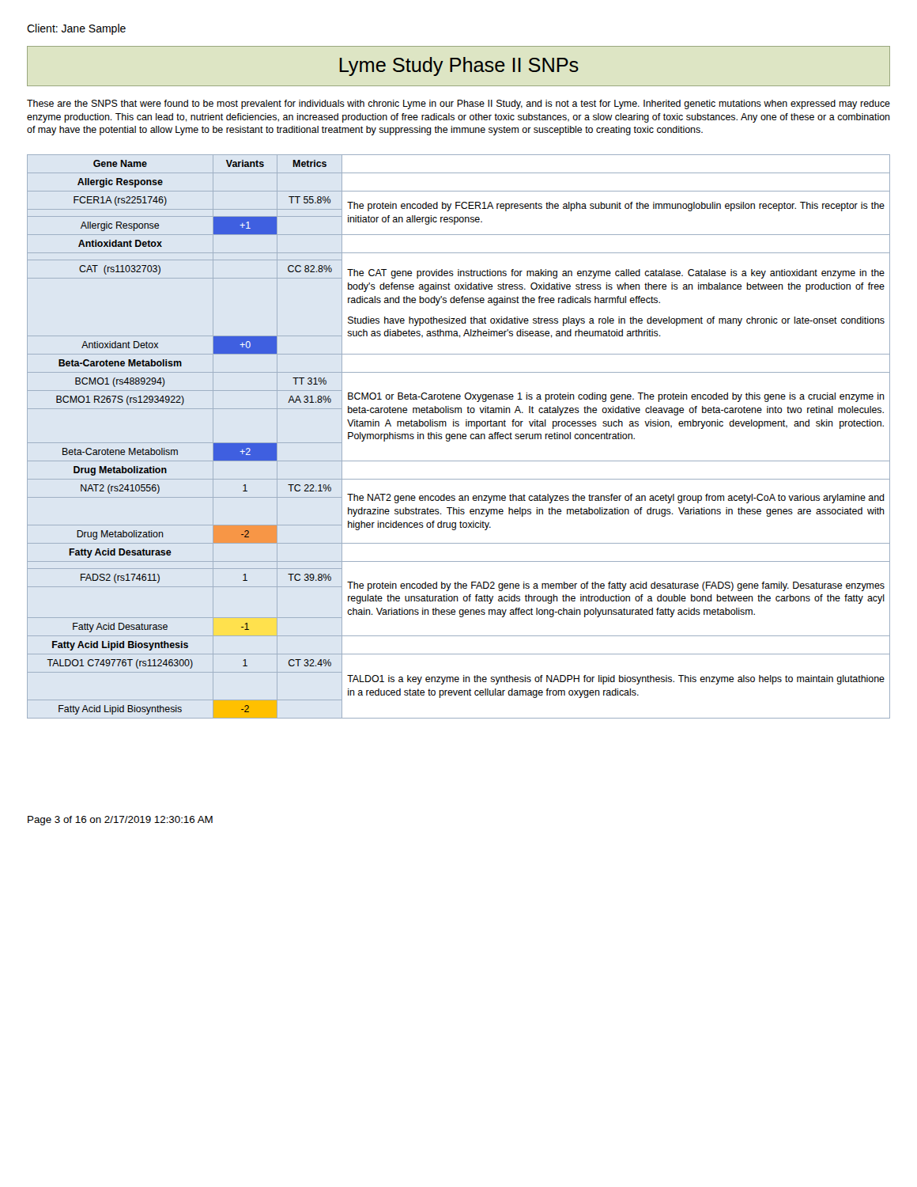Client: Jane Sample
Lyme Study Phase II SNPs
These are the SNPS that were found to be most prevalent for individuals with chronic Lyme in our Phase II Study, and is not a test for Lyme. Inherited genetic mutations when expressed may reduce enzyme production. This can lead to, nutrient deficiencies, an increased production of free radicals or other toxic substances, or a slow clearing of toxic substances. Any one of these or a combination of may have the potential to allow Lyme to be resistant to traditional treatment by suppressing the immune system or susceptible to creating toxic conditions.
| Gene Name | Variants | Metrics | |
| Allergic Response | | | |
| FCER1A (rs2251746) | | TT 55.8% | The protein encoded by FCER1A represents the alpha subunit of the immunoglobulin epsilon receptor. This receptor is the initiator of an allergic response. |
| Allergic Response | +1 | |
| Antioxidant Detox | | | |
| | | | The CAT gene provides instructions for making an enzyme called catalase. Catalase is a key antioxidant enzyme in the body's defense against oxidative stress. Oxidative stress is when there is an imbalance between the production of free radicals and the body's defense against the free radicals harmful effects. Studies have hypothesized that oxidative stress plays a role in the development of many chronic or late-onset conditions such as diabetes, asthma, Alzheimer's disease, and rheumatoid arthritis. |
| CAT (rs11032703) | | CC 82.8% |
| Antioxidant Detox | +0 | |
| Beta-Carotene Metabolism | | | |
| BCMO1 (rs4889294) | | TT 31% | BCMO1 or Beta-Carotene Oxygenase 1 is a protein coding gene. The protein encoded by this gene is a crucial enzyme in beta-carotene metabolism to vitamin A. It catalyzes the oxidative cleavage of beta-carotene into two retinal molecules. Vitamin A metabolism is important for vital processes such as vision, embryonic development, and skin protection. Polymorphisms in this gene can affect serum retinol concentration. |
| BCMO1 R267S (rs12934922) | | AA 31.8% |
| Beta-Carotene Metabolism | +2 | |
| Drug Metabolization | | | |
| NAT2 (rs2410556) | 1 | TC 22.1% | The NAT2 gene encodes an enzyme that catalyzes the transfer of an acetyl group from acetyl-CoA to various arylamine and hydrazine substrates. This enzyme helps in the metabolization of drugs. Variations in these genes are associated with higher incidences of drug toxicity. |
| Drug Metabolization | -2 | |
| Fatty Acid Desaturase | | | |
| | | | The protein encoded by the FAD2 gene is a member of the fatty acid desaturase (FADS) gene family. Desaturase enzymes regulate the unsaturation of fatty acids through the introduction of a double bond between the carbons of the fatty acyl chain. Variations in these genes may affect long-chain polyunsaturated fatty acids metabolism. |
| FADS2 (rs174611) | 1 | TC 39.8% |
| Fatty Acid Desaturase | -1 | |
| Fatty Acid Lipid Biosynthesis | | | |
| TALDO1 C749776T (rs11246300) | 1 | CT 32.4% | TALDO1 is a key enzyme in the synthesis of NADPH for lipid biosynthesis. This enzyme also helps to maintain glutathione in a reduced state to prevent cellular damage from oxygen radicals. |
| Fatty Acid Lipid Biosynthesis | -2 | |
Page 3 of 16 on 2/17/2019 12:30:16 AM